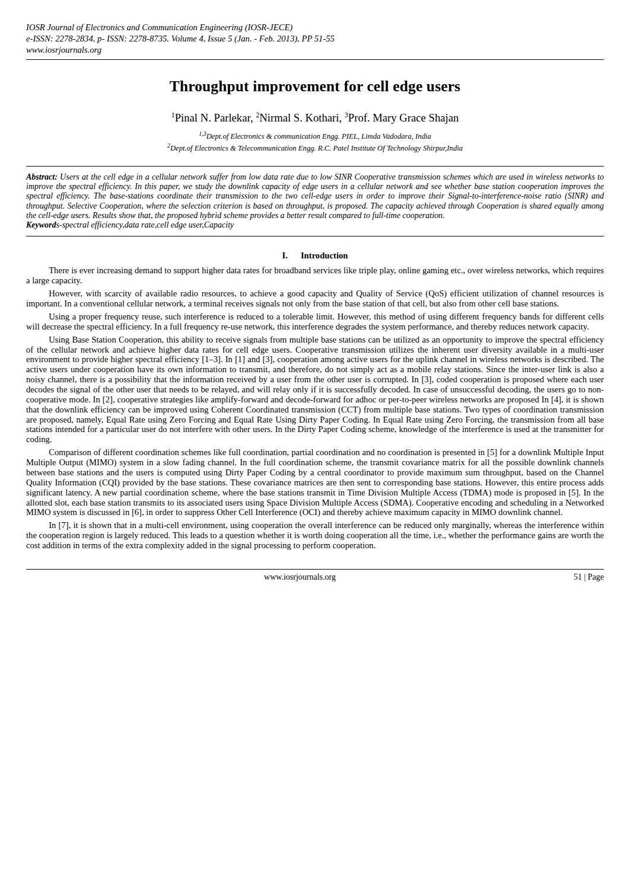IOSR Journal of Electronics and Communication Engineering (IOSR-JECE)
e-ISSN: 2278-2834, p- ISSN: 2278-8735. Volume 4, Issue 5 (Jan. - Feb. 2013), PP 51-55
www.iosrjournals.org
Throughput improvement for cell edge users
1Pinal N. Parlekar, 2Nirmal S. Kothari, 3Prof. Mary Grace Shajan
1,3Dept.of Electronics & communication Engg. PIEL, Limda Vadodara, India
2Dept.of Electronics & Telecommunication Engg. R.C. Patel Institute Of Technology Shirpur,India
Abstract: Users at the cell edge in a cellular network suffer from low data rate due to low SINR Cooperative transmission schemes which are used in wireless networks to improve the spectral efficiency. In this paper, we study the downlink capacity of edge users in a cellular network and see whether base station cooperation improves the spectral efficiency. The base-stations coordinate their transmission to the two cell-edge users in order to improve their Signal-to-interference-noise ratio (SINR) and throughput. Selective Cooperation, where the selection criterion is based on throughput, is proposed. The capacity achieved through Cooperation is shared equally among the cell-edge users. Results show that, the proposed hybrid scheme provides a better result compared to full-time cooperation.
Keywords-spectral efficiency,data rate,cell edge user,Capacity
I. Introduction
There is ever increasing demand to support higher data rates for broadband services like triple play, online gaming etc., over wireless networks, which requires a large capacity.
However, with scarcity of available radio resources, to achieve a good capacity and Quality of Service (QoS) efficient utilization of channel resources is important. In a conventional cellular network, a terminal receives signals not only from the base station of that cell, but also from other cell base stations.
Using a proper frequency reuse, such interference is reduced to a tolerable limit. However, this method of using different frequency bands for different cells will decrease the spectral efficiency. In a full frequency re-use network, this interference degrades the system performance, and thereby reduces network capacity.
Using Base Station Cooperation, this ability to receive signals from multiple base stations can be utilized as an opportunity to improve the spectral efficiency of the cellular network and achieve higher data rates for cell edge users. Cooperative transmission utilizes the inherent user diversity available in a multi-user environment to provide higher spectral efficiency [1–3]. In [1] and [3], cooperation among active users for the uplink channel in wireless networks is described. The active users under cooperation have its own information to transmit, and therefore, do not simply act as a mobile relay stations. Since the inter-user link is also a noisy channel, there is a possibility that the information received by a user from the other user is corrupted. In [3], coded cooperation is proposed where each user decodes the signal of the other user that needs to be relayed, and will relay only if it is successfully decoded. In case of unsuccessful decoding, the users go to non-cooperative mode. In [2], cooperative strategies like amplify-forward and decode-forward for adhoc or per-to-peer wireless networks are proposed In [4], it is shown that the downlink efficiency can be improved using Coherent Coordinated transmission (CCT) from multiple base stations. Two types of coordination transmission are proposed, namely, Equal Rate using Zero Forcing and Equal Rate Using Dirty Paper Coding. In Equal Rate using Zero Forcing, the transmission from all base stations intended for a particular user do not interfere with other users. In the Dirty Paper Coding scheme, knowledge of the interference is used at the transmitter for coding.
Comparison of different coordination schemes like full coordination, partial coordination and no coordination is presented in [5] for a downlink Multiple Input Multiple Output (MIMO) system in a slow fading channel. In the full coordination scheme, the transmit covariance matrix for all the possible downlink channels between base stations and the users is computed using Dirty Paper Coding by a central coordinator to provide maximum sum throughput, based on the Channel Quality Information (CQI) provided by the base stations. These covariance matrices are then sent to corresponding base stations. However, this entire process adds significant latency. A new partial coordination scheme, where the base stations transmit in Time Division Multiple Access (TDMA) mode is proposed in [5]. In the allotted slot, each base station transmits to its associated users using Space Division Multiple Access (SDMA). Cooperative encoding and scheduling in a Networked MIMO system is discussed in [6], in order to suppress Other Cell Interference (OCI) and thereby achieve maximum capacity in MIMO downlink channel.
In [7], it is shown that in a multi-cell environment, using cooperation the overall interference can be reduced only marginally, whereas the interference within the cooperation region is largely reduced. This leads to a question whether it is worth doing cooperation all the time, i.e., whether the performance gains are worth the cost addition in terms of the extra complexity added in the signal processing to perform cooperation.
www.iosrjournals.org
51 | Page